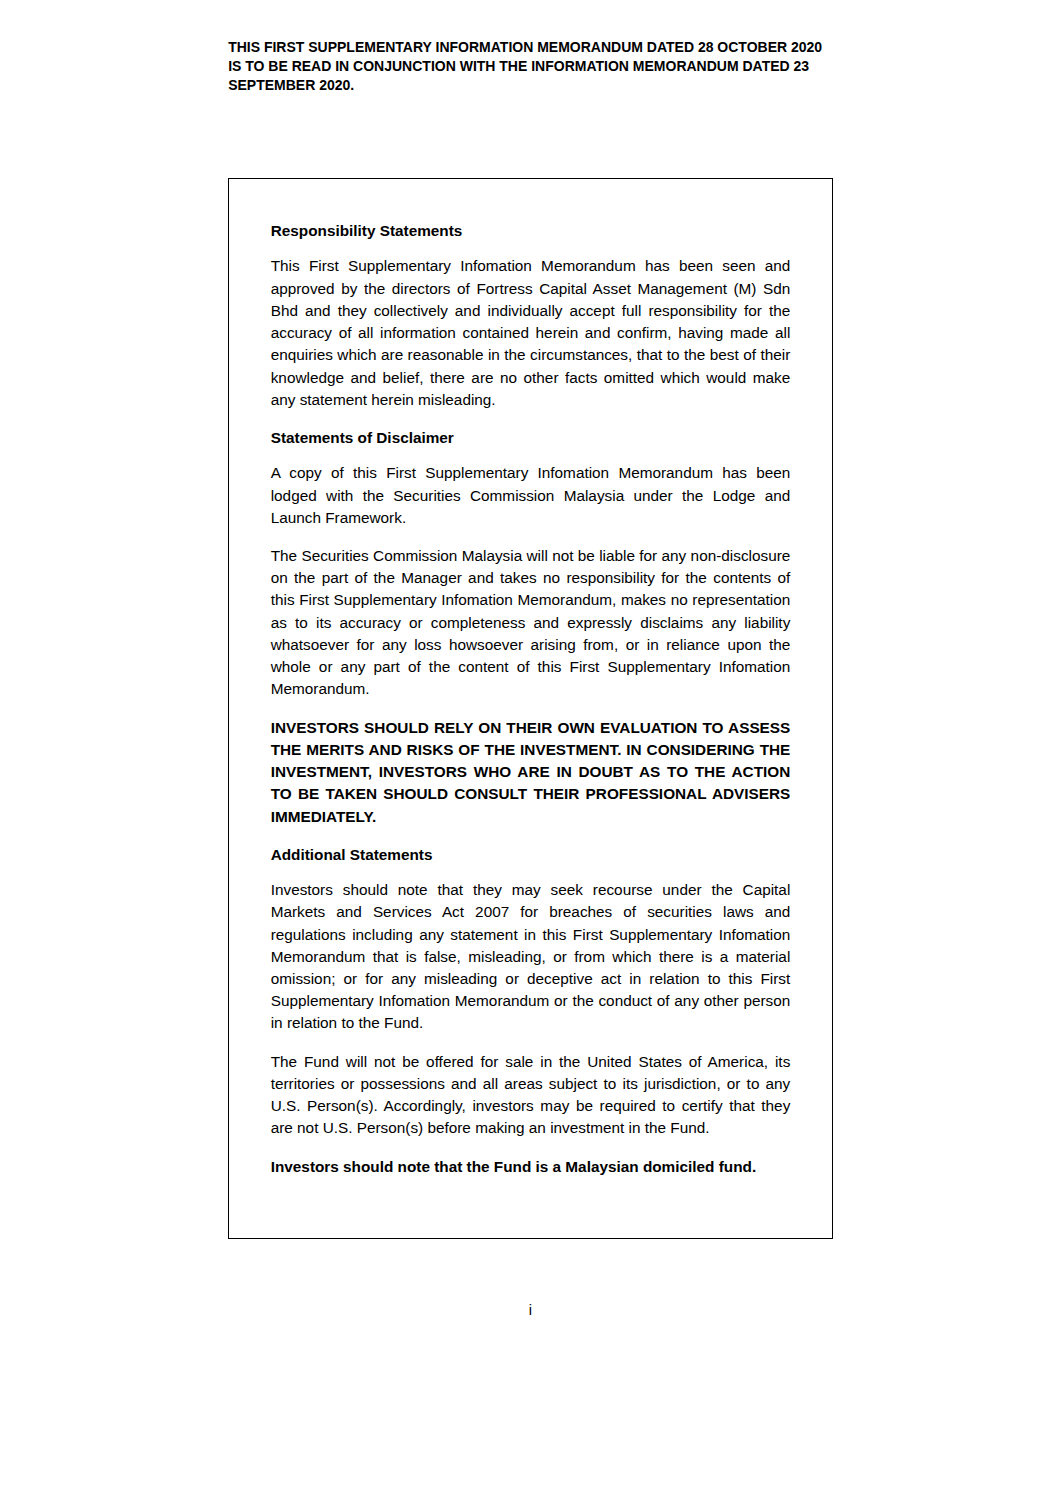THIS FIRST SUPPLEMENTARY INFORMATION MEMORANDUM DATED 28 OCTOBER 2020 IS TO BE READ IN CONJUNCTION WITH THE INFORMATION MEMORANDUM DATED 23 SEPTEMBER 2020.
Responsibility Statements
This First Supplementary Infomation Memorandum has been seen and approved by the directors of Fortress Capital Asset Management (M) Sdn Bhd and they collectively and individually accept full responsibility for the accuracy of all information contained herein and confirm, having made all enquiries which are reasonable in the circumstances, that to the best of their knowledge and belief, there are no other facts omitted which would make any statement herein misleading.
Statements of Disclaimer
A copy of this First Supplementary Infomation Memorandum has been lodged with the Securities Commission Malaysia under the Lodge and Launch Framework.
The Securities Commission Malaysia will not be liable for any non-disclosure on the part of the Manager and takes no responsibility for the contents of this First Supplementary Infomation Memorandum, makes no representation as to its accuracy or completeness and expressly disclaims any liability whatsoever for any loss howsoever arising from, or in reliance upon the whole or any part of the content of this First Supplementary Infomation Memorandum.
INVESTORS SHOULD RELY ON THEIR OWN EVALUATION TO ASSESS THE MERITS AND RISKS OF THE INVESTMENT. IN CONSIDERING THE INVESTMENT, INVESTORS WHO ARE IN DOUBT AS TO THE ACTION TO BE TAKEN SHOULD CONSULT THEIR PROFESSIONAL ADVISERS IMMEDIATELY.
Additional Statements
Investors should note that they may seek recourse under the Capital Markets and Services Act 2007 for breaches of securities laws and regulations including any statement in this First Supplementary Infomation Memorandum that is false, misleading, or from which there is a material omission; or for any misleading or deceptive act in relation to this First Supplementary Infomation Memorandum or the conduct of any other person in relation to the Fund.
The Fund will not be offered for sale in the United States of America, its territories or possessions and all areas subject to its jurisdiction, or to any U.S. Person(s). Accordingly, investors may be required to certify that they are not U.S. Person(s) before making an investment in the Fund.
Investors should note that the Fund is a Malaysian domiciled fund.
i